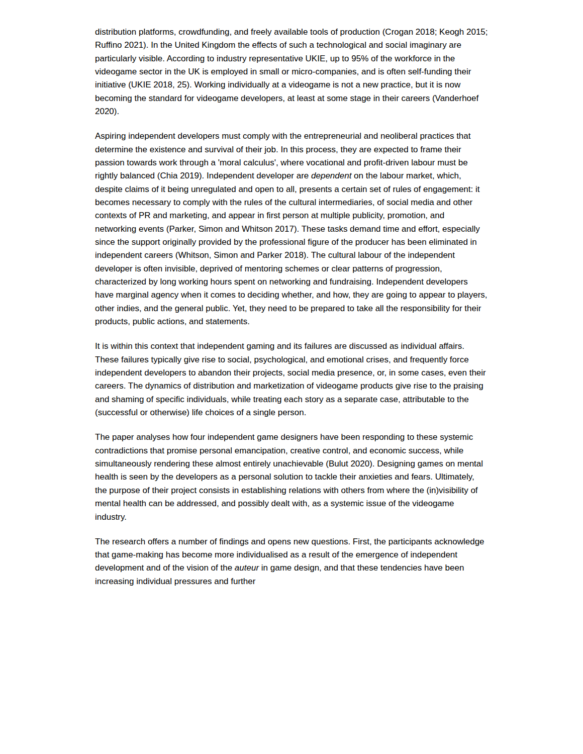distribution platforms, crowdfunding, and freely available tools of production (Crogan 2018; Keogh 2015; Ruffino 2021). In the United Kingdom the effects of such a technological and social imaginary are particularly visible. According to industry representative UKIE, up to 95% of the workforce in the videogame sector in the UK is employed in small or micro-companies, and is often self-funding their initiative (UKIE 2018, 25). Working individually at a videogame is not a new practice, but it is now becoming the standard for videogame developers, at least at some stage in their careers (Vanderhoef 2020).
Aspiring independent developers must comply with the entrepreneurial and neoliberal practices that determine the existence and survival of their job. In this process, they are expected to frame their passion towards work through a 'moral calculus', where vocational and profit-driven labour must be rightly balanced (Chia 2019). Independent developer are dependent on the labour market, which, despite claims of it being unregulated and open to all, presents a certain set of rules of engagement: it becomes necessary to comply with the rules of the cultural intermediaries, of social media and other contexts of PR and marketing, and appear in first person at multiple publicity, promotion, and networking events (Parker, Simon and Whitson 2017). These tasks demand time and effort, especially since the support originally provided by the professional figure of the producer has been eliminated in independent careers (Whitson, Simon and Parker 2018). The cultural labour of the independent developer is often invisible, deprived of mentoring schemes or clear patterns of progression, characterized by long working hours spent on networking and fundraising. Independent developers have marginal agency when it comes to deciding whether, and how, they are going to appear to players, other indies, and the general public. Yet, they need to be prepared to take all the responsibility for their products, public actions, and statements.
It is within this context that independent gaming and its failures are discussed as individual affairs. These failures typically give rise to social, psychological, and emotional crises, and frequently force independent developers to abandon their projects, social media presence, or, in some cases, even their careers. The dynamics of distribution and marketization of videogame products give rise to the praising and shaming of specific individuals, while treating each story as a separate case, attributable to the (successful or otherwise) life choices of a single person.
The paper analyses how four independent game designers have been responding to these systemic contradictions that promise personal emancipation, creative control, and economic success, while simultaneously rendering these almost entirely unachievable (Bulut 2020). Designing games on mental health is seen by the developers as a personal solution to tackle their anxieties and fears. Ultimately, the purpose of their project consists in establishing relations with others from where the (in)visibility of mental health can be addressed, and possibly dealt with, as a systemic issue of the videogame industry.
The research offers a number of findings and opens new questions. First, the participants acknowledge that game-making has become more individualised as a result of the emergence of independent development and of the vision of the auteur in game design, and that these tendencies have been increasing individual pressures and further